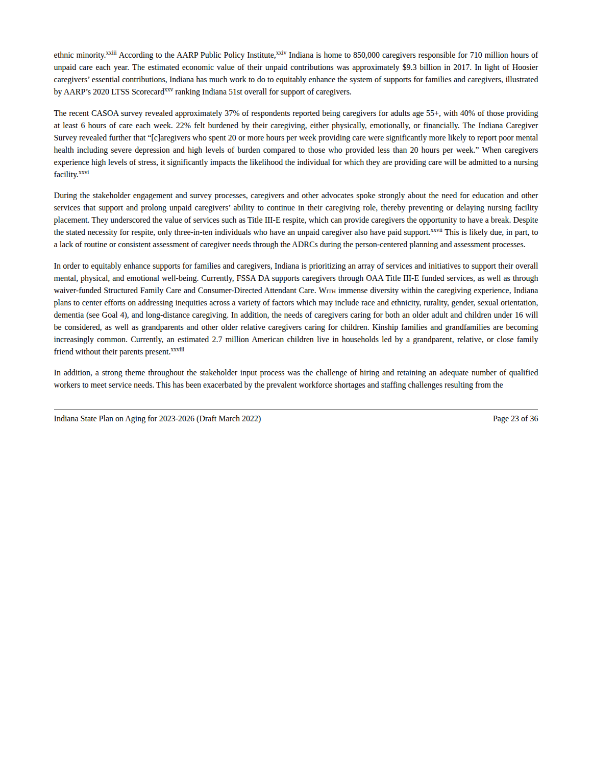ethnic minority.xxiii According to the AARP Public Policy Institute,xxiv Indiana is home to 850,000 caregivers responsible for 710 million hours of unpaid care each year. The estimated economic value of their unpaid contributions was approximately $9.3 billion in 2017. In light of Hoosier caregivers’ essential contributions, Indiana has much work to do to equitably enhance the system of supports for families and caregivers, illustrated by AARP’s 2020 LTSS Scorecardxxv ranking Indiana 51st overall for support of caregivers.
The recent CASOA survey revealed approximately 37% of respondents reported being caregivers for adults age 55+, with 40% of those providing at least 6 hours of care each week. 22% felt burdened by their caregiving, either physically, emotionally, or financially. The Indiana Caregiver Survey revealed further that “[c]aregivers who spent 20 or more hours per week providing care were significantly more likely to report poor mental health including severe depression and high levels of burden compared to those who provided less than 20 hours per week.” When caregivers experience high levels of stress, it significantly impacts the likelihood the individual for which they are providing care will be admitted to a nursing facility.xxvi
During the stakeholder engagement and survey processes, caregivers and other advocates spoke strongly about the need for education and other services that support and prolong unpaid caregivers’ ability to continue in their caregiving role, thereby preventing or delaying nursing facility placement. They underscored the value of services such as Title III-E respite, which can provide caregivers the opportunity to have a break. Despite the stated necessity for respite, only three-in-ten individuals who have an unpaid caregiver also have paid support.xxvii This is likely due, in part, to a lack of routine or consistent assessment of caregiver needs through the ADRCs during the person-centered planning and assessment processes.
In order to equitably enhance supports for families and caregivers, Indiana is prioritizing an array of services and initiatives to support their overall mental, physical, and emotional well-being. Currently, FSSA DA supports caregivers through OAA Title III-E funded services, as well as through waiver-funded Structured Family Care and Consumer-Directed Attendant Care. With immense diversity within the caregiving experience, Indiana plans to center efforts on addressing inequities across a variety of factors which may include race and ethnicity, rurality, gender, sexual orientation, dementia (see Goal 4), and long-distance caregiving. In addition, the needs of caregivers caring for both an older adult and children under 16 will be considered, as well as grandparents and other older relative caregivers caring for children. Kinship families and grandfamilies are becoming increasingly common. Currently, an estimated 2.7 million American children live in households led by a grandparent, relative, or close family friend without their parents present.xxviii
In addition, a strong theme throughout the stakeholder input process was the challenge of hiring and retaining an adequate number of qualified workers to meet service needs. This has been exacerbated by the prevalent workforce shortages and staffing challenges resulting from the
Indiana State Plan on Aging for 2023-2026 (Draft March 2022) Page 23 of 36